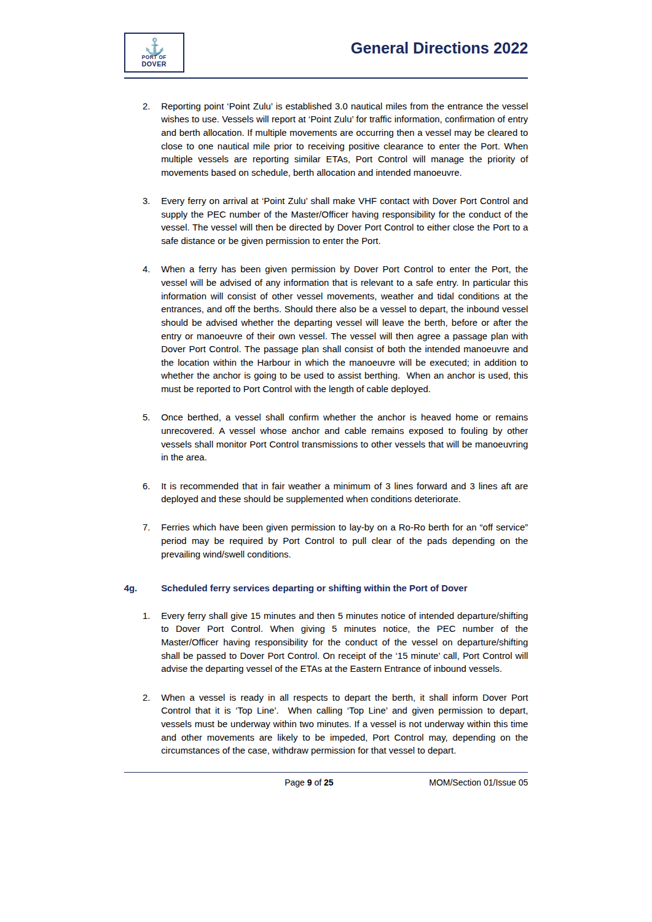⚓
PORT OFDOVER
General Directions 2022
2. Reporting point ‘Point Zulu’ is established 3.0 nautical miles from the entrance the vessel wishes to use. Vessels will report at ‘Point Zulu’ for traffic information, confirmation of entry and berth allocation. If multiple movements are occurring then a vessel may be cleared to close to one nautical mile prior to receiving positive clearance to enter the Port. When multiple vessels are reporting similar ETAs, Port Control will manage the priority of movements based on schedule, berth allocation and intended manoeuvre.
3. Every ferry on arrival at ‘Point Zulu’ shall make VHF contact with Dover Port Control and supply the PEC number of the Master/Officer having responsibility for the conduct of the vessel. The vessel will then be directed by Dover Port Control to either close the Port to a safe distance or be given permission to enter the Port.
4. When a ferry has been given permission by Dover Port Control to enter the Port, the vessel will be advised of any information that is relevant to a safe entry. In particular this information will consist of other vessel movements, weather and tidal conditions at the entrances, and off the berths. Should there also be a vessel to depart, the inbound vessel should be advised whether the departing vessel will leave the berth, before or after the entry or manoeuvre of their own vessel. The vessel will then agree a passage plan with Dover Port Control. The passage plan shall consist of both the intended manoeuvre and the location within the Harbour in which the manoeuvre will be executed; in addition to whether the anchor is going to be used to assist berthing. When an anchor is used, this must be reported to Port Control with the length of cable deployed.
5. Once berthed, a vessel shall confirm whether the anchor is heaved home or remains unrecovered. A vessel whose anchor and cable remains exposed to fouling by other vessels shall monitor Port Control transmissions to other vessels that will be manoeuvring in the area.
6. It is recommended that in fair weather a minimum of 3 lines forward and 3 lines aft are deployed and these should be supplemented when conditions deteriorate.
7. Ferries which have been given permission to lay-by on a Ro-Ro berth for an “off service” period may be required by Port Control to pull clear of the pads depending on the prevailing wind/swell conditions.
4g. Scheduled ferry services departing or shifting within the Port of Dover
1. Every ferry shall give 15 minutes and then 5 minutes notice of intended departure/shifting to Dover Port Control. When giving 5 minutes notice, the PEC number of the Master/Officer having responsibility for the conduct of the vessel on departure/shifting shall be passed to Dover Port Control. On receipt of the ‘15 minute’ call, Port Control will advise the departing vessel of the ETAs at the Eastern Entrance of inbound vessels.
2. When a vessel is ready in all respects to depart the berth, it shall inform Dover Port Control that it is ‘Top Line’. When calling ‘Top Line’ and given permission to depart, vessels must be underway within two minutes. If a vessel is not underway within this time and other movements are likely to be impeded, Port Control may, depending on the circumstances of the case, withdraw permission for that vessel to depart.
Page 9 of 25
MOM/Section 01/Issue 05